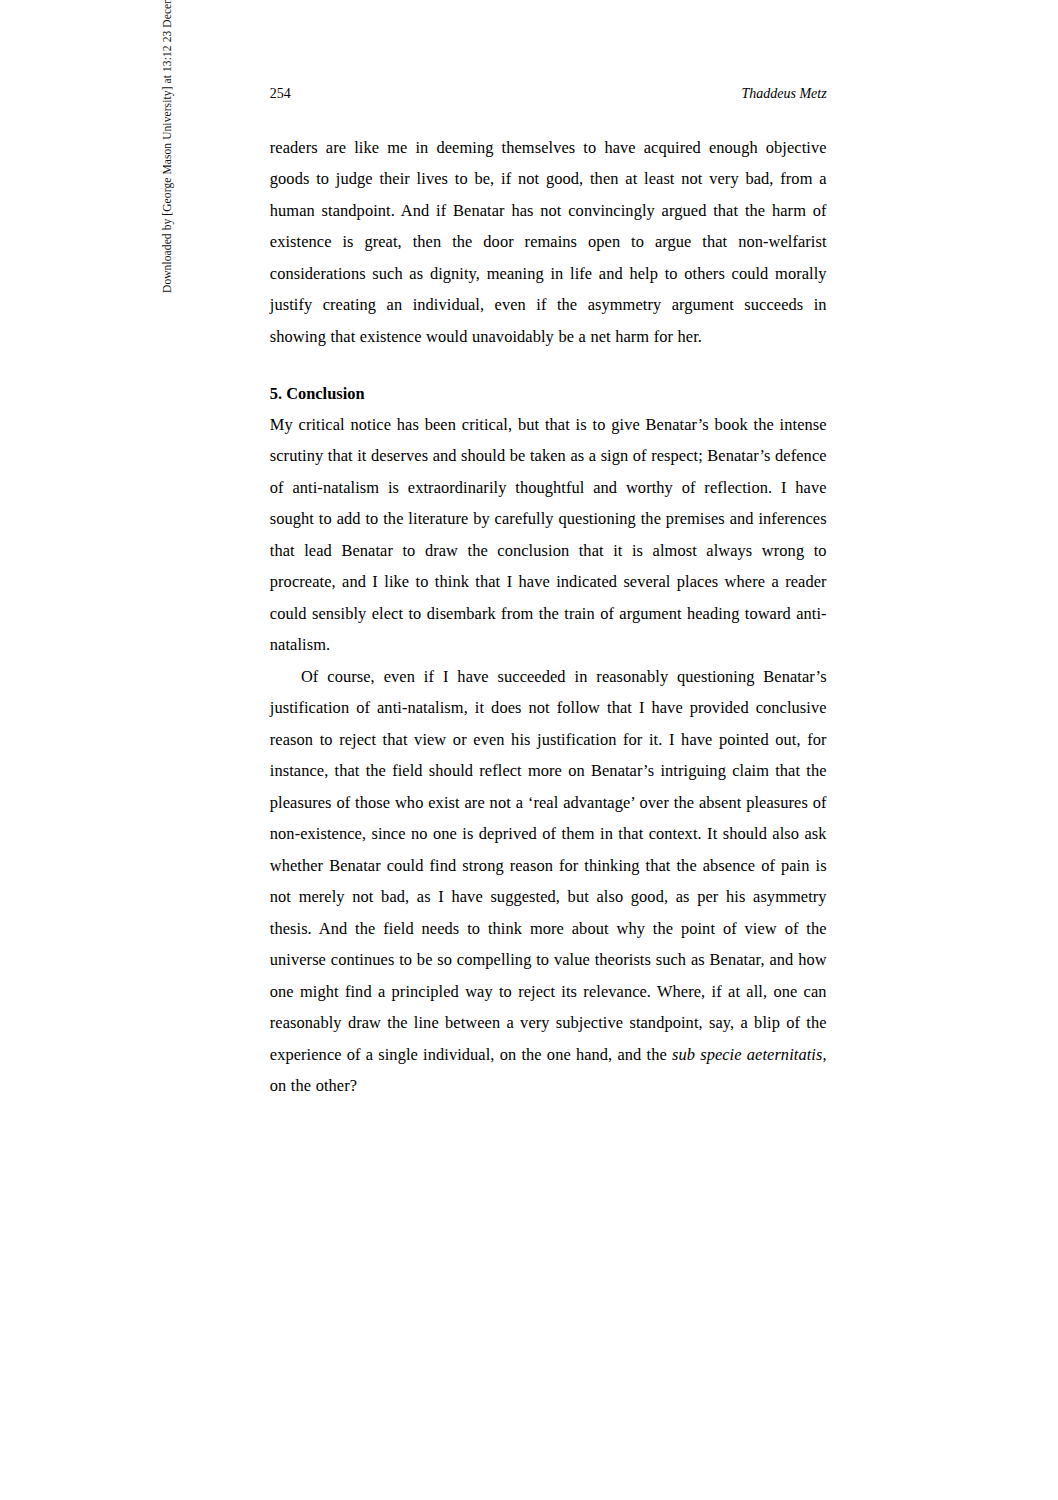Downloaded by [George Mason University] at 13:12 23 December 2014
254 Thaddeus Metz
readers are like me in deeming themselves to have acquired enough objective goods to judge their lives to be, if not good, then at least not very bad, from a human standpoint. And if Benatar has not convincingly argued that the harm of existence is great, then the door remains open to argue that non-welfarist considerations such as dignity, meaning in life and help to others could morally justify creating an individual, even if the asymmetry argument succeeds in showing that existence would unavoidably be a net harm for her.
5. Conclusion
My critical notice has been critical, but that is to give Benatar’s book the intense scrutiny that it deserves and should be taken as a sign of respect; Benatar’s defence of anti-natalism is extraordinarily thoughtful and worthy of reflection. I have sought to add to the literature by carefully questioning the premises and inferences that lead Benatar to draw the conclusion that it is almost always wrong to procreate, and I like to think that I have indicated several places where a reader could sensibly elect to disembark from the train of argument heading toward anti-natalism.
Of course, even if I have succeeded in reasonably questioning Benatar’s justification of anti-natalism, it does not follow that I have provided conclusive reason to reject that view or even his justification for it. I have pointed out, for instance, that the field should reflect more on Benatar’s intriguing claim that the pleasures of those who exist are not a ‘real advantage’ over the absent pleasures of non-existence, since no one is deprived of them in that context. It should also ask whether Benatar could find strong reason for thinking that the absence of pain is not merely not bad, as I have suggested, but also good, as per his asymmetry thesis. And the field needs to think more about why the point of view of the universe continues to be so compelling to value theorists such as Benatar, and how one might find a principled way to reject its relevance. Where, if at all, one can reasonably draw the line between a very subjective standpoint, say, a blip of the experience of a single individual, on the one hand, and the sub specie aeternitatis, on the other?